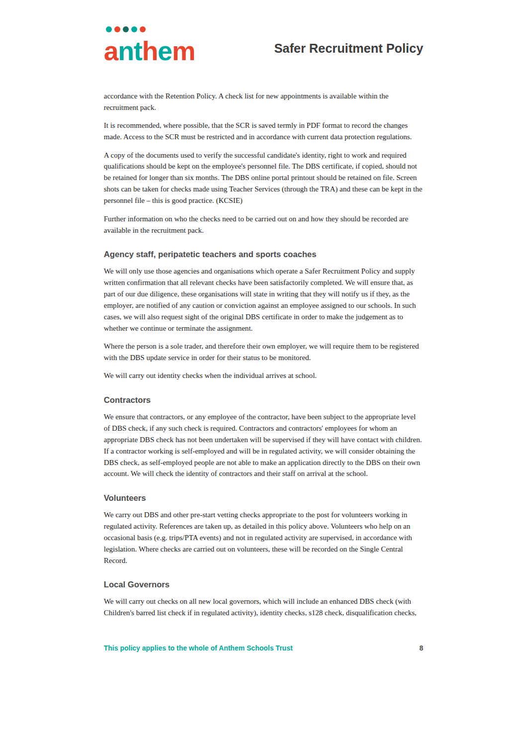anthem
Safer Recruitment Policy
accordance with the Retention Policy. A check list for new appointments is available within the recruitment pack.
It is recommended, where possible, that the SCR is saved termly in PDF format to record the changes made. Access to the SCR must be restricted and in accordance with current data protection regulations.
A copy of the documents used to verify the successful candidate's identity, right to work and required qualifications should be kept on the employee's personnel file. The DBS certificate, if copied, should not be retained for longer than six months. The DBS online portal printout should be retained on file. Screen shots can be taken for checks made using Teacher Services (through the TRA) and these can be kept in the personnel file – this is good practice. (KCSIE)
Further information on who the checks need to be carried out on and how they should be recorded are available in the recruitment pack.
Agency staff, peripatetic teachers and sports coaches
We will only use those agencies and organisations which operate a Safer Recruitment Policy and supply written confirmation that all relevant checks have been satisfactorily completed. We will ensure that, as part of our due diligence, these organisations will state in writing that they will notify us if they, as the employer, are notified of any caution or conviction against an employee assigned to our schools. In such cases, we will also request sight of the original DBS certificate in order to make the judgement as to whether we continue or terminate the assignment.
Where the person is a sole trader, and therefore their own employer, we will require them to be registered with the DBS update service in order for their status to be monitored.
We will carry out identity checks when the individual arrives at school.
Contractors
We ensure that contractors, or any employee of the contractor, have been subject to the appropriate level of DBS check, if any such check is required. Contractors and contractors' employees for whom an appropriate DBS check has not been undertaken will be supervised if they will have contact with children. If a contractor working is self-employed and will be in regulated activity, we will consider obtaining the DBS check, as self-employed people are not able to make an application directly to the DBS on their own account. We will check the identity of contractors and their staff on arrival at the school.
Volunteers
We carry out DBS and other pre-start vetting checks appropriate to the post for volunteers working in regulated activity. References are taken up, as detailed in this policy above. Volunteers who help on an occasional basis (e.g. trips/PTA events) and not in regulated activity are supervised, in accordance with legislation. Where checks are carried out on volunteers, these will be recorded on the Single Central Record.
Local Governors
We will carry out checks on all new local governors, which will include an enhanced DBS check (with Children's barred list check if in regulated activity), identity checks, s128 check, disqualification checks,
This policy applies to the whole of Anthem Schools Trust 8